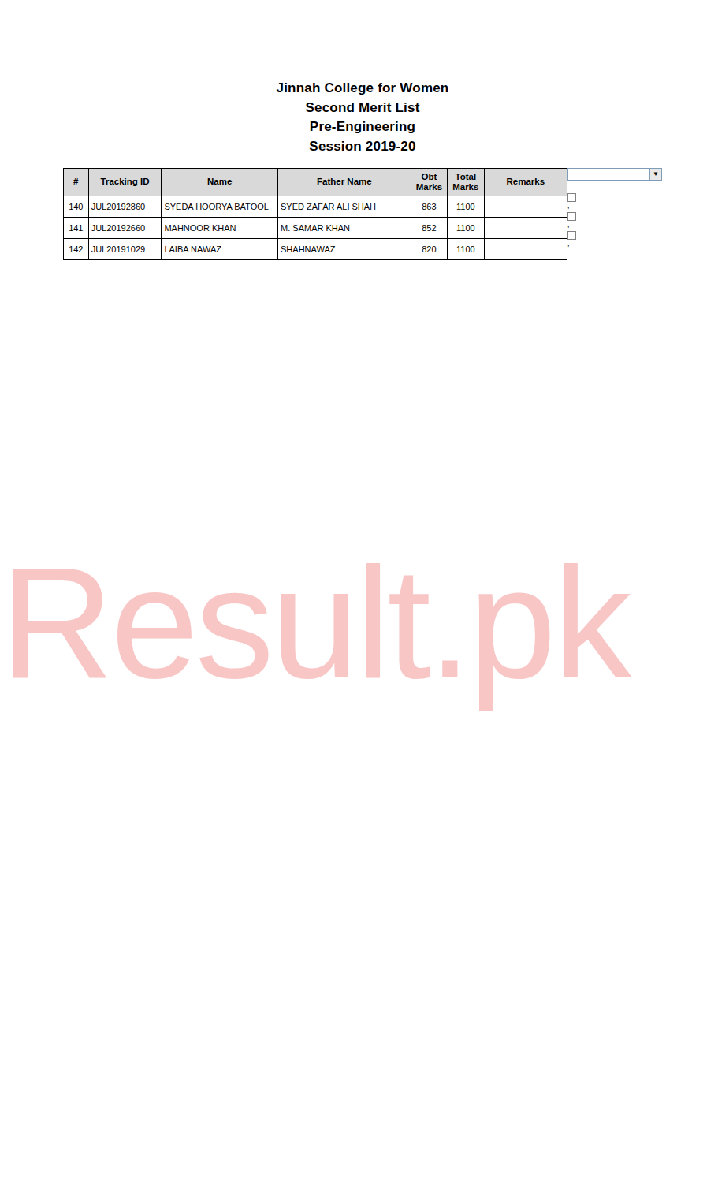Result.pk
Jinnah College for Women Second Merit List Pre-Engineering Session 2019-20
| # | Tracking ID | Name | Father Name | Obt Marks | Total Marks | Remarks |
| --- | --- | --- | --- | --- | --- | --- |
| 140 | JUL20192860 | SYEDA HOORYA BATOOL | SYED ZAFAR ALI SHAH | 863 | 1100 | |
| 141 | JUL20192660 | MAHNOOR KHAN | M. SAMAR KHAN | 852 | 1100 | |
| 142 | JUL20191029 | LAIBA NAWAZ | SHAHNAWAZ | 820 | 1100 | |
▼
,
,
,